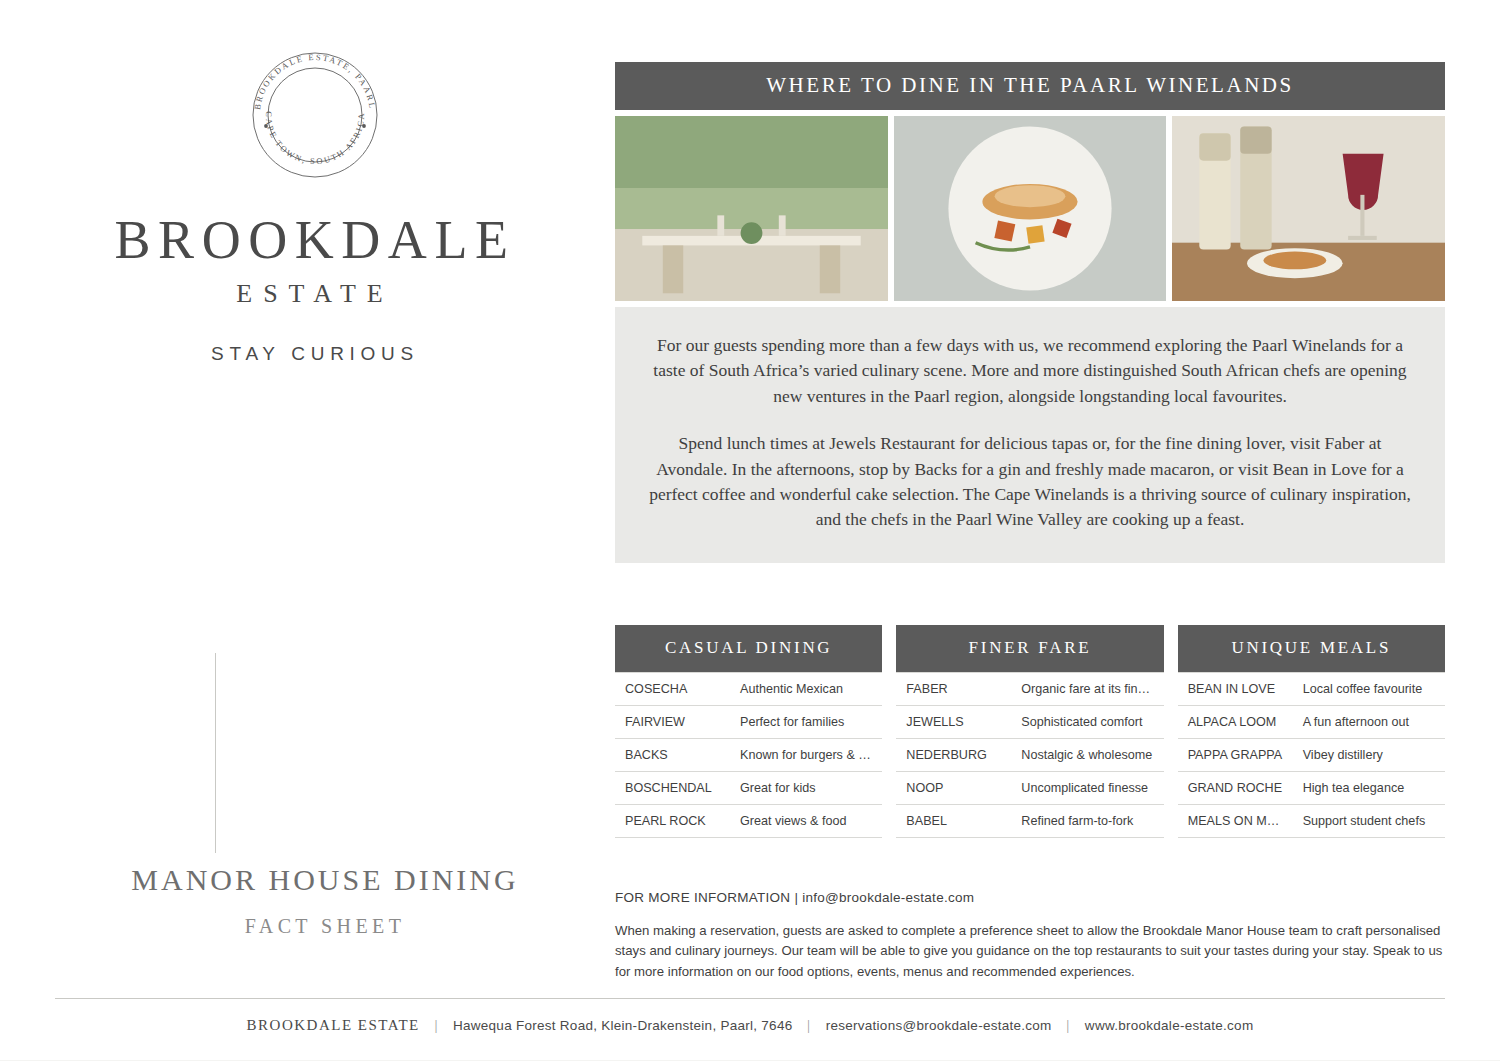BROOKDALE ESTATE, PAARL CAPE TOWN, SOUTH AFRICA
BROOKDALE
ESTATE
STAY CURIOUS
MANOR HOUSE DINING
FACT SHEET
WHERE TO DINE IN THE PAARL WINELANDS
For our guests spending more than a few days with us, we recommend exploring the Paarl Winelands for a taste of South Africa’s varied culinary scene. More and more distinguished South African chefs are opening new ventures in the Paarl region, alongside longstanding local favourites.
Spend lunch times at Jewels Restaurant for delicious tapas or, for the fine dining lover, visit Faber at Avondale. In the afternoons, stop by Backs for a gin and freshly made macaron, or visit Bean in Love for a perfect coffee and wonderful cake selection. The Cape Winelands is a thriving source of culinary inspiration, and the chefs in the Paarl Wine Valley are cooking up a feast.
| CASUAL DINING | | FINER FARE | | UNIQUE MEALS |
| --- | --- | --- | --- | --- |
| COSECHA | Authentic Mexican | | FABER | Organic fare at its finest | | BEAN IN LOVE | Local coffee favourite |
| FAIRVIEW | Perfect for families | | JEWELLS | Sophisticated comfort | | ALPACA LOOM | A fun afternoon out |
| BACKS | Known for burgers & gin | | NEDERBURG | Nostalgic & wholesome | | PAPPA GRAPPA | Vibey distillery |
| BOSCHENDAL | Great for kids | | NOOP | Uncomplicated finesse | | GRAND ROCHE | High tea elegance |
| PEARL ROCK | Great views & food | | BABEL | Refined farm-to-fork | | MEALS ON MAIN | Support student chefs |
FOR MORE INFORMATION | info@brookdale-estate.com
When making a reservation, guests are asked to complete a preference sheet to allow the Brookdale Manor House team to craft personalised stays and culinary journeys. Our team will be able to give you guidance on the top restaurants to suit your tastes during your stay. Speak to us for more information on our food options, events, menus and recommended experiences.
BROOKDALE ESTATE | Hawequa Forest Road, Klein-Drakenstein, Paarl, 7646 | reservations@brookdale-estate.com | www.brookdale-estate.com